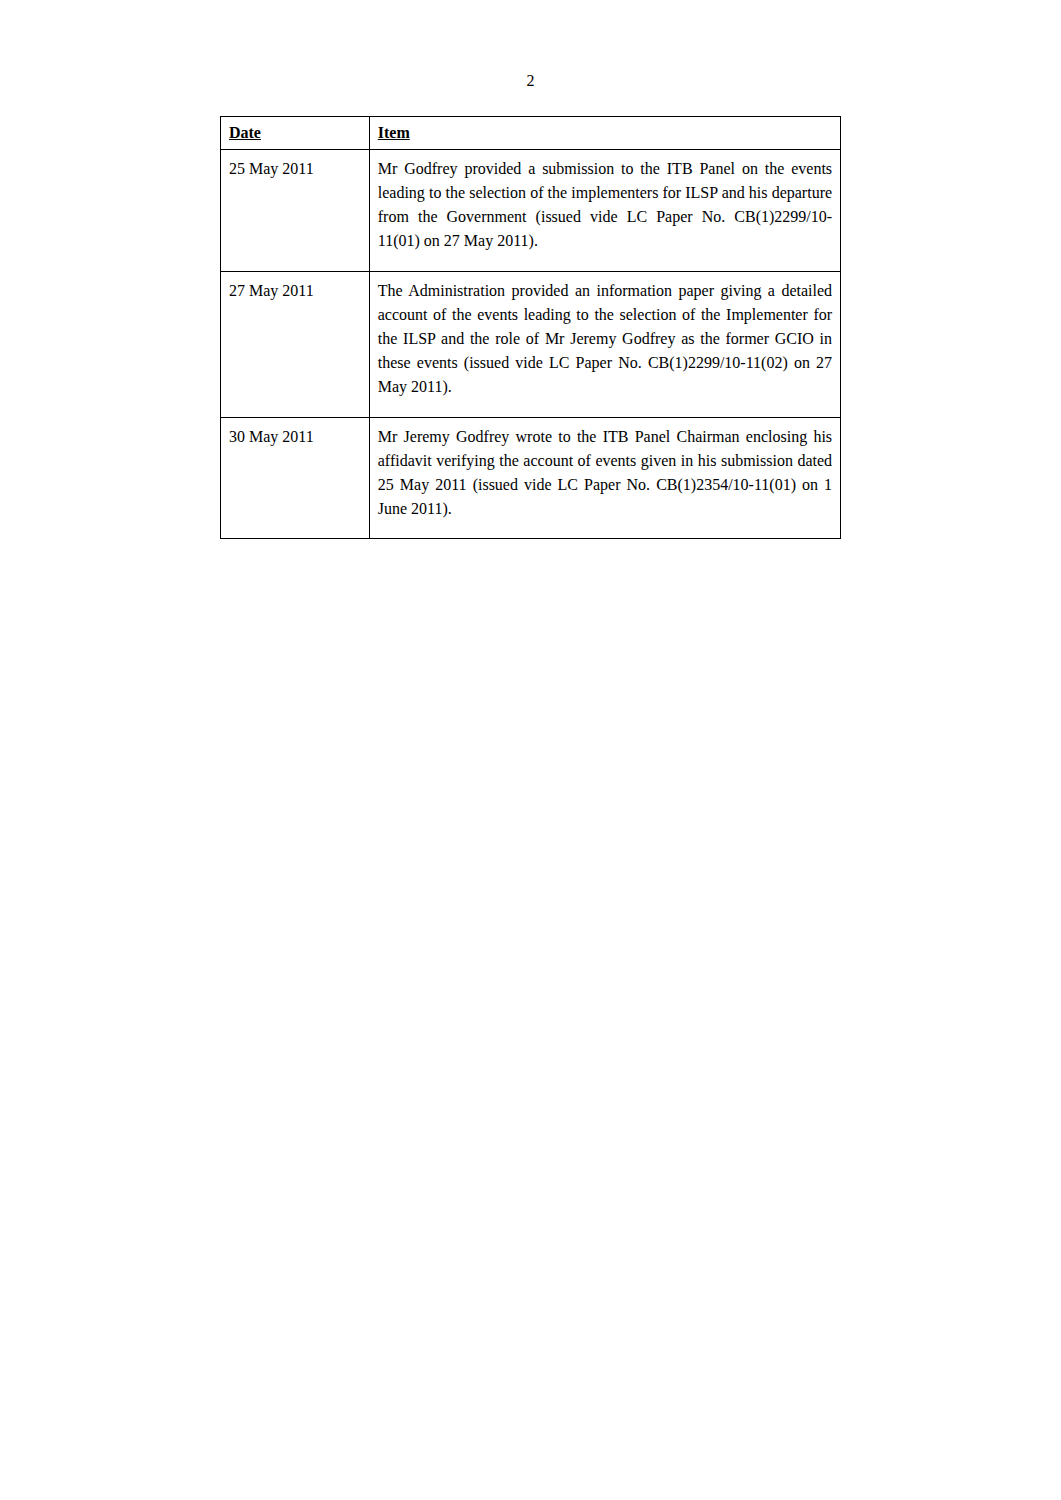2
| Date | Item |
| --- | --- |
| 25 May 2011 | Mr Godfrey provided a submission to the ITB Panel on the events leading to the selection of the implementers for ILSP and his departure from the Government (issued vide LC Paper No. CB(1)2299/10-11(01) on 27 May 2011). |
| 27 May 2011 | The Administration provided an information paper giving a detailed account of the events leading to the selection of the Implementer for the ILSP and the role of Mr Jeremy Godfrey as the former GCIO in these events (issued vide LC Paper No. CB(1)2299/10-11(02) on 27 May 2011). |
| 30 May 2011 | Mr Jeremy Godfrey wrote to the ITB Panel Chairman enclosing his affidavit verifying the account of events given in his submission dated 25 May 2011 (issued vide LC Paper No. CB(1)2354/10-11(01) on 1 June 2011). |